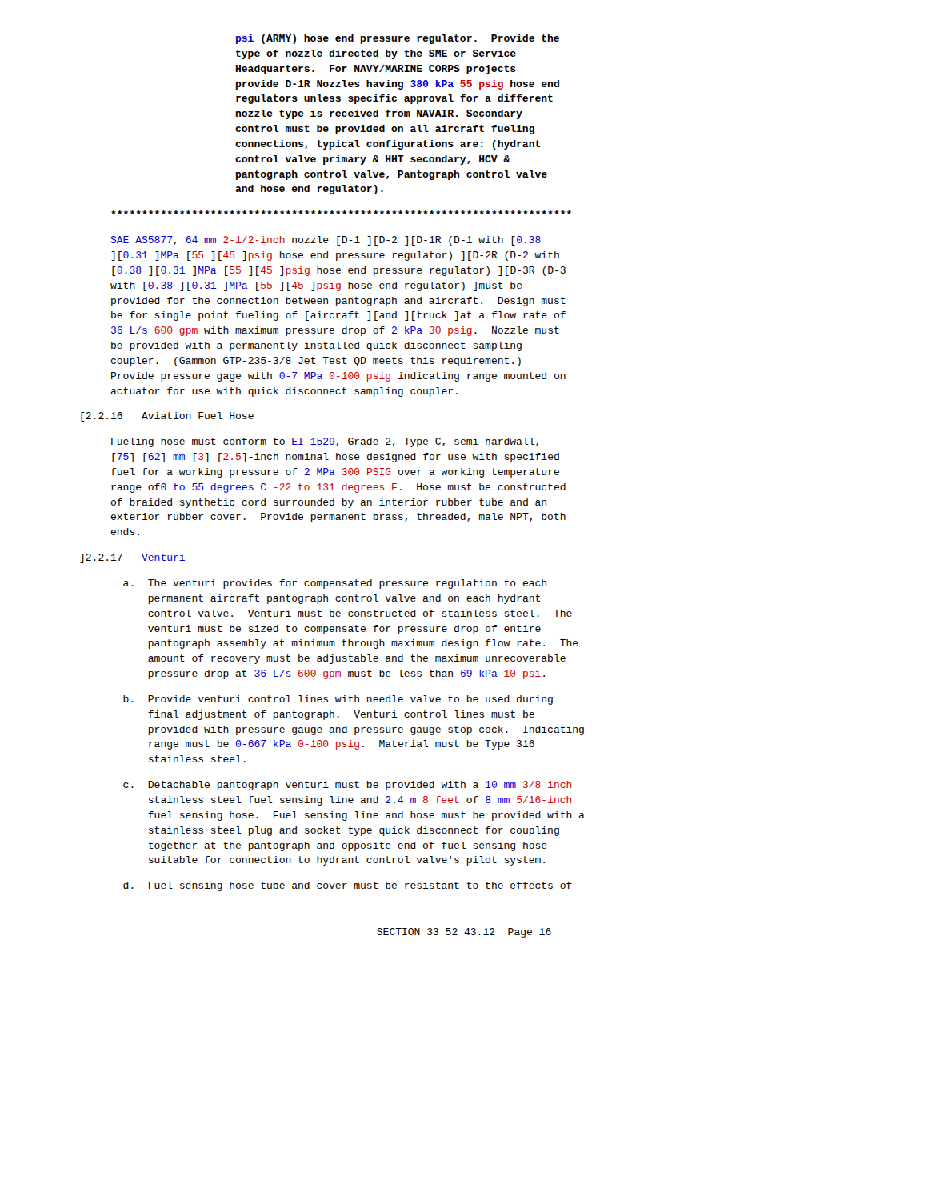psi (ARMY) hose end pressure regulator. Provide the type of nozzle directed by the SME or Service Headquarters. For NAVY/MARINE CORPS projects provide D-1R Nozzles having 380 kPa 55 psig hose end regulators unless specific approval for a different nozzle type is received from NAVAIR. Secondary control must be provided on all aircraft fueling connections, typical configurations are: (hydrant control valve primary & HHT secondary, HCV & pantograph control valve, Pantograph control valve and hose end regulator).
**************************************************************************
SAE AS5877, 64 mm 2-1/2-inch nozzle [D-1 ][D-2 ][D-1R (D-1 with [0.38 ][0.31 ]MPa [55 ][45 ]psig hose end pressure regulator) ][D-2R (D-2 with [0.38 ][0.31 ]MPa [55 ][45 ]psig hose end pressure regulator) ][D-3R (D-3 with [0.38 ][0.31 ]MPa [55 ][45 ]psig hose end regulator) ]must be provided for the connection between pantograph and aircraft. Design must be for single point fueling of [aircraft ][and ][truck ]at a flow rate of 36 L/s 600 gpm with maximum pressure drop of 2 kPa 30 psig. Nozzle must be provided with a permanently installed quick disconnect sampling coupler. (Gammon GTP-235-3/8 Jet Test QD meets this requirement.) Provide pressure gage with 0-7 MPa 0-100 psig indicating range mounted on actuator for use with quick disconnect sampling coupler.
[2.2.16 Aviation Fuel Hose
Fueling hose must conform to EI 1529, Grade 2, Type C, semi-hardwall, [75] [62] mm [3] [2.5]-inch nominal hose designed for use with specified fuel for a working pressure of 2 MPa 300 PSIG over a working temperature range of0 to 55 degrees C -22 to 131 degrees F. Hose must be constructed of braided synthetic cord surrounded by an interior rubber tube and an exterior rubber cover. Provide permanent brass, threaded, male NPT, both ends.
]2.2.17 Venturi
a. The venturi provides for compensated pressure regulation to each permanent aircraft pantograph control valve and on each hydrant control valve. Venturi must be constructed of stainless steel. The venturi must be sized to compensate for pressure drop of entire pantograph assembly at minimum through maximum design flow rate. The amount of recovery must be adjustable and the maximum unrecoverable pressure drop at 36 L/s 600 gpm must be less than 69 kPa 10 psi.
b. Provide venturi control lines with needle valve to be used during final adjustment of pantograph. Venturi control lines must be provided with pressure gauge and pressure gauge stop cock. Indicating range must be 0-667 kPa 0-100 psig. Material must be Type 316 stainless steel.
c. Detachable pantograph venturi must be provided with a 10 mm 3/8 inch stainless steel fuel sensing line and 2.4 m 8 feet of 8 mm 5/16-inch fuel sensing hose. Fuel sensing line and hose must be provided with a stainless steel plug and socket type quick disconnect for coupling together at the pantograph and opposite end of fuel sensing hose suitable for connection to hydrant control valve's pilot system.
d. Fuel sensing hose tube and cover must be resistant to the effects of
SECTION 33 52 43.12 Page 16